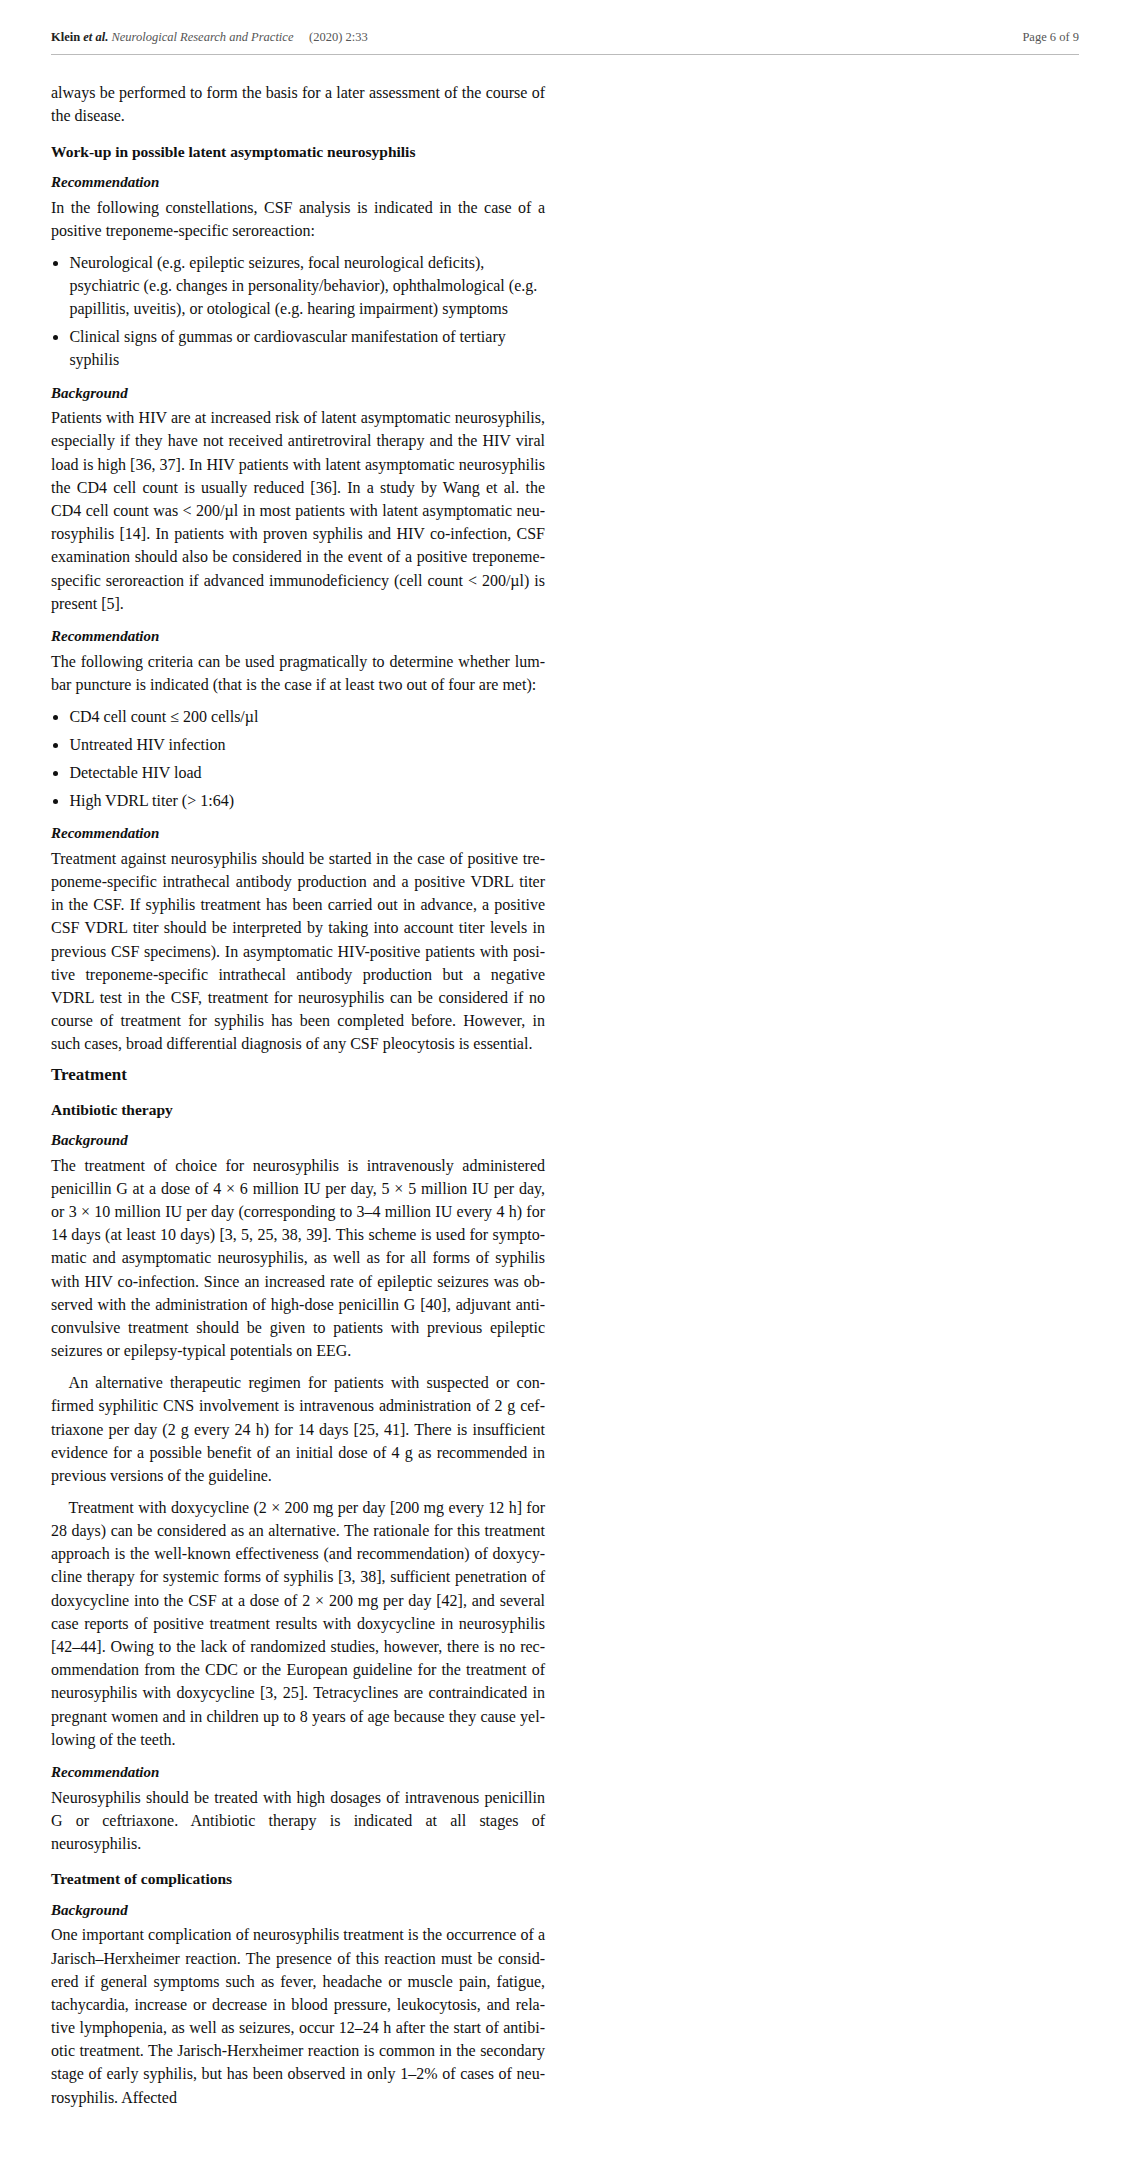Klein et al. Neurological Research and Practice (2020) 2:33
Page 6 of 9
always be performed to form the basis for a later assessment of the course of the disease.
Work-up in possible latent asymptomatic neurosyphilis
Recommendation
In the following constellations, CSF analysis is indicated in the case of a positive treponeme-specific seroreaction:
Neurological (e.g. epileptic seizures, focal neurological deficits), psychiatric (e.g. changes in personality/behavior), ophthalmological (e.g. papillitis, uveitis), or otological (e.g. hearing impairment) symptoms
Clinical signs of gummas or cardiovascular manifestation of tertiary syphilis
Background
Patients with HIV are at increased risk of latent asymptomatic neurosyphilis, especially if they have not received antiretroviral therapy and the HIV viral load is high [36, 37]. In HIV patients with latent asymptomatic neurosyphilis the CD4 cell count is usually reduced [36]. In a study by Wang et al. the CD4 cell count was < 200/µl in most patients with latent asymptomatic neurosyphilis [14]. In patients with proven syphilis and HIV co-infection, CSF examination should also be considered in the event of a positive treponeme-specific seroreaction if advanced immunodeficiency (cell count < 200/µl) is present [5].
Recommendation
The following criteria can be used pragmatically to determine whether lumbar puncture is indicated (that is the case if at least two out of four are met):
CD4 cell count ≤ 200 cells/µl
Untreated HIV infection
Detectable HIV load
High VDRL titer (> 1:64)
Recommendation
Treatment against neurosyphilis should be started in the case of positive treponeme-specific intrathecal antibody production and a positive VDRL titer in the CSF. If syphilis treatment has been carried out in advance, a positive CSF VDRL titer should be interpreted by taking into account titer levels in previous CSF specimens). In asymptomatic HIV-positive patients with positive treponeme-specific intrathecal antibody production but a negative VDRL test in the CSF, treatment for neurosyphilis can be considered if no course of treatment for syphilis has been completed before. However, in such cases, broad differential diagnosis of any CSF pleocytosis is essential.
Treatment
Antibiotic therapy
Background
The treatment of choice for neurosyphilis is intravenously administered penicillin G at a dose of 4 × 6 million IU per day, 5 × 5 million IU per day, or 3 × 10 million IU per day (corresponding to 3–4 million IU every 4 h) for 14 days (at least 10 days) [3, 5, 25, 38, 39]. This scheme is used for symptomatic and asymptomatic neurosyphilis, as well as for all forms of syphilis with HIV co-infection. Since an increased rate of epileptic seizures was observed with the administration of high-dose penicillin G [40], adjuvant anticonvulsive treatment should be given to patients with previous epileptic seizures or epilepsy-typical potentials on EEG.
An alternative therapeutic regimen for patients with suspected or confirmed syphilitic CNS involvement is intravenous administration of 2 g ceftriaxone per day (2 g every 24 h) for 14 days [25, 41]. There is insufficient evidence for a possible benefit of an initial dose of 4 g as recommended in previous versions of the guideline.
Treatment with doxycycline (2 × 200 mg per day [200 mg every 12 h] for 28 days) can be considered as an alternative. The rationale for this treatment approach is the well-known effectiveness (and recommendation) of doxycycline therapy for systemic forms of syphilis [3, 38], sufficient penetration of doxycycline into the CSF at a dose of 2 × 200 mg per day [42], and several case reports of positive treatment results with doxycycline in neurosyphilis [42–44]. Owing to the lack of randomized studies, however, there is no recommendation from the CDC or the European guideline for the treatment of neurosyphilis with doxycycline [3, 25]. Tetracyclines are contraindicated in pregnant women and in children up to 8 years of age because they cause yellowing of the teeth.
Recommendation
Neurosyphilis should be treated with high dosages of intravenous penicillin G or ceftriaxone. Antibiotic therapy is indicated at all stages of neurosyphilis.
Treatment of complications
Background
One important complication of neurosyphilis treatment is the occurrence of a Jarisch–Herxheimer reaction. The presence of this reaction must be considered if general symptoms such as fever, headache or muscle pain, fatigue, tachycardia, increase or decrease in blood pressure, leukocytosis, and relative lymphopenia, as well as seizures, occur 12–24 h after the start of antibiotic treatment. The Jarisch-Herxheimer reaction is common in the secondary stage of early syphilis, but has been observed in only 1–2% of cases of neurosyphilis. Affected